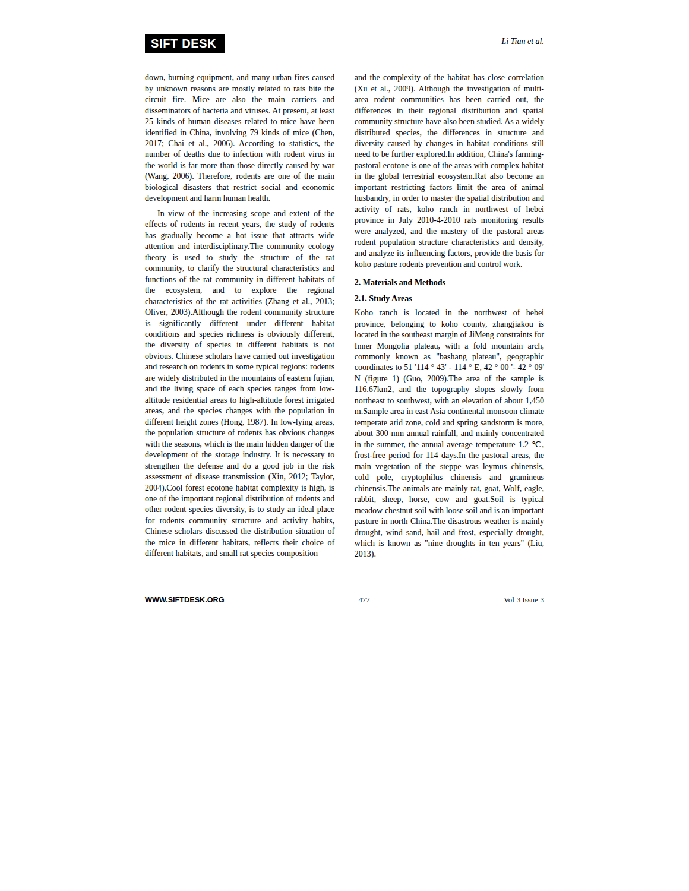SIFT DESK
Li Tian et al.
down, burning equipment, and many urban fires caused by unknown reasons are mostly related to rats bite the circuit fire. Mice are also the main carriers and disseminators of bacteria and viruses. At present, at least 25 kinds of human diseases related to mice have been identified in China, involving 79 kinds of mice (Chen, 2017; Chai et al., 2006). According to statistics, the number of deaths due to infection with rodent virus in the world is far more than those directly caused by war (Wang, 2006). Therefore, rodents are one of the main biological disasters that restrict social and economic development and harm human health.
In view of the increasing scope and extent of the effects of rodents in recent years, the study of rodents has gradually become a hot issue that attracts wide attention and interdisciplinary.The community ecology theory is used to study the structure of the rat community, to clarify the structural characteristics and functions of the rat community in different habitats of the ecosystem, and to explore the regional characteristics of the rat activities (Zhang et al., 2013; Oliver, 2003).Although the rodent community structure is significantly different under different habitat conditions and species richness is obviously different, the diversity of species in different habitats is not obvious. Chinese scholars have carried out investigation and research on rodents in some typical regions: rodents are widely distributed in the mountains of eastern fujian, and the living space of each species ranges from low-altitude residential areas to high-altitude forest irrigated areas, and the species changes with the population in different height zones (Hong, 1987). In low-lying areas, the population structure of rodents has obvious changes with the seasons, which is the main hidden danger of the development of the storage industry. It is necessary to strengthen the defense and do a good job in the risk assessment of disease transmission (Xin, 2012; Taylor, 2004).Cool forest ecotone habitat complexity is high, is one of the important regional distribution of rodents and other rodent species diversity, is to study an ideal place for rodents community structure and activity habits, Chinese scholars discussed the distribution situation of the mice in different habitats, reflects their choice of different habitats, and small rat species composition
and the complexity of the habitat has close correlation (Xu et al., 2009). Although the investigation of multi-area rodent communities has been carried out, the differences in their regional distribution and spatial community structure have also been studied. As a widely distributed species, the differences in structure and diversity caused by changes in habitat conditions still need to be further explored.In addition, China's farming-pastoral ecotone is one of the areas with complex habitat in the global terrestrial ecosystem.Rat also become an important restricting factors limit the area of animal husbandry, in order to master the spatial distribution and activity of rats, koho ranch in northwest of hebei province in July 2010-4-2010 rats monitoring results were analyzed, and the mastery of the pastoral areas rodent population structure characteristics and density, and analyze its influencing factors, provide the basis for koho pasture rodents prevention and control work.
2. Materials and Methods
2.1. Study Areas
Koho ranch is located in the northwest of hebei province, belonging to koho county, zhangjiakou is located in the southeast margin of JiMeng constraints for Inner Mongolia plateau, with a fold mountain arch, commonly known as "bashang plateau", geographic coordinates to 51 '114 ° 43' - 114 ° E, 42 ° 00 '- 42 ° 09' N (figure 1) (Guo, 2009).The area of the sample is 116.67km2, and the topography slopes slowly from northeast to southwest, with an elevation of about 1,450 m.Sample area in east Asia continental monsoon climate temperate arid zone, cold and spring sandstorm is more, about 300 mm annual rainfall, and mainly concentrated in the summer, the annual average temperature 1.2 ℃, frost-free period for 114 days.In the pastoral areas, the main vegetation of the steppe was leymus chinensis, cold pole, cryptophilus chinensis and gramineus chinensis.The animals are mainly rat, goat, Wolf, eagle, rabbit, sheep, horse, cow and goat.Soil is typical meadow chestnut soil with loose soil and is an important pasture in north China.The disastrous weather is mainly drought, wind sand, hail and frost, especially drought, which is known as "nine droughts in ten years" (Liu, 2013).
WWW.SIFTDESK.ORG
477
Vol-3 Issue-3